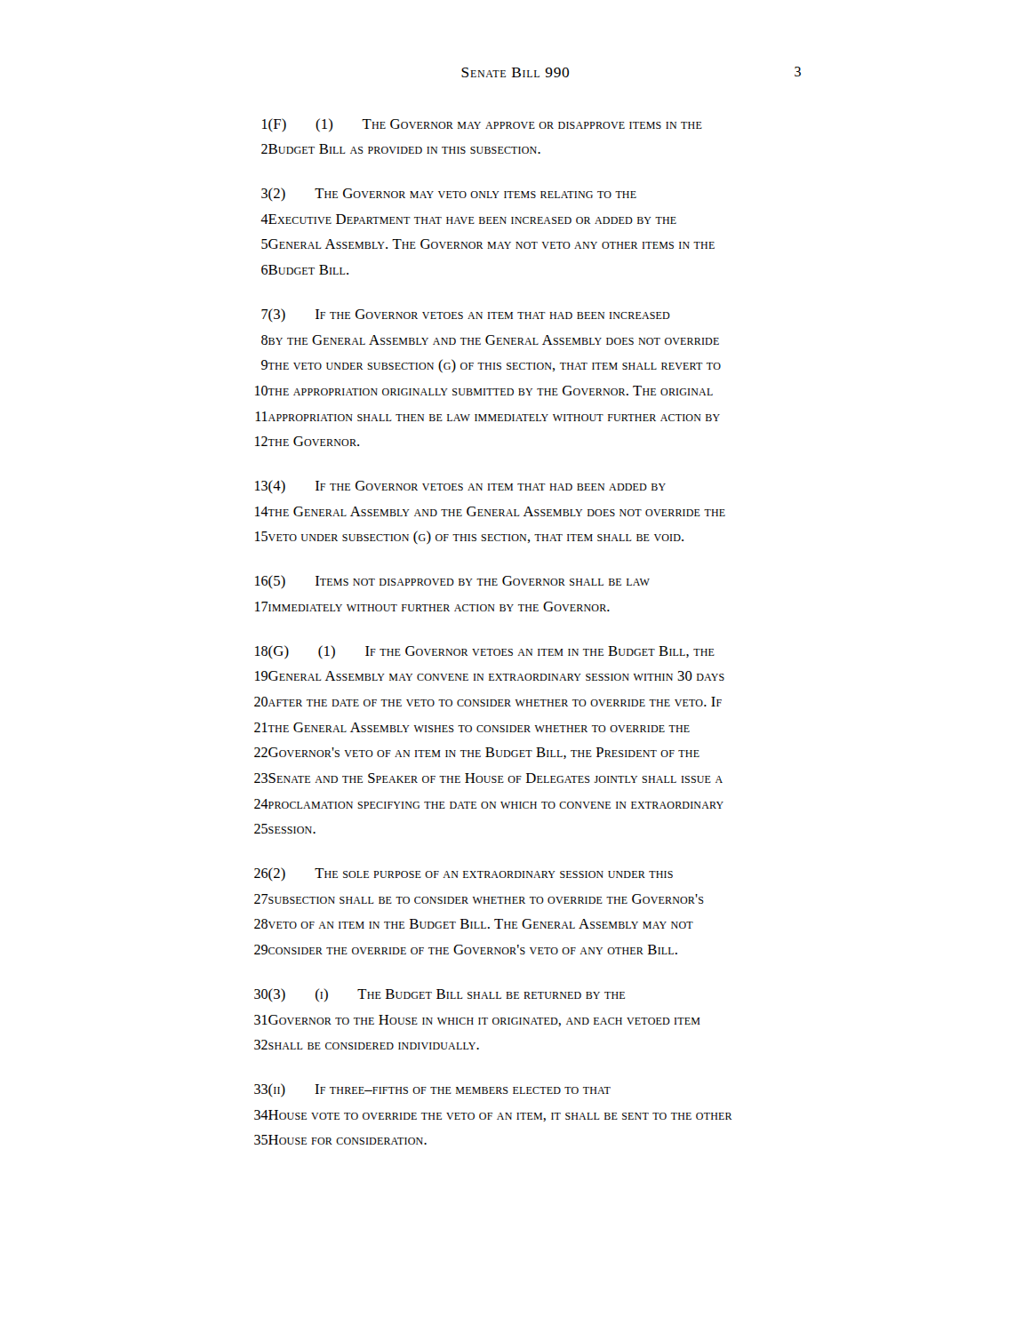Senate Bill 990 3
| 1 | (F) (1) The Governor may approve or disapprove items in the |
| 2 | Budget Bill as provided in this subsection. |
| 3 | (2) The Governor may veto only items relating to the |
| 4 | Executive Department that have been increased or added by the |
| 5 | General Assembly. The Governor may not veto any other items in the |
| 6 | Budget Bill. |
| 7 | (3) If the Governor vetoes an item that had been increased |
| 8 | by the General Assembly and the General Assembly does not override |
| 9 | the veto under subsection (g) of this section, that item shall revert to |
| 10 | the appropriation originally submitted by the Governor. The original |
| 11 | appropriation shall then be law immediately without further action by |
| 12 | the Governor. |
| 13 | (4) If the Governor vetoes an item that had been added by |
| 14 | the General Assembly and the General Assembly does not override the |
| 15 | veto under subsection (g) of this section, that item shall be void. |
| 16 | (5) Items not disapproved by the Governor shall be law |
| 17 | immediately without further action by the Governor. |
| 18 | (G) (1) If the Governor vetoes an item in the Budget Bill, the |
| 19 | General Assembly may convene in extraordinary session within 30 days |
| 20 | after the date of the veto to consider whether to override the veto. If |
| 21 | the General Assembly wishes to consider whether to override the |
| 22 | Governor's veto of an item in the Budget Bill, the President of the |
| 23 | Senate and the Speaker of the House of Delegates jointly shall issue a |
| 24 | proclamation specifying the date on which to convene in extraordinary |
| 25 | session. |
| 26 | (2) The sole purpose of an extraordinary session under this |
| 27 | subsection shall be to consider whether to override the Governor's |
| 28 | veto of an item in the Budget Bill. The General Assembly may not |
| 29 | consider the override of the Governor's veto of any other Bill. |
| 30 | (3) (i) The Budget Bill shall be returned by the |
| 31 | Governor to the House in which it originated, and each vetoed item |
| 32 | shall be considered individually. |
| 33 | (ii) If three–fifths of the members elected to that |
| 34 | House vote to override the veto of an item, it shall be sent to the other |
| 35 | House for consideration. |